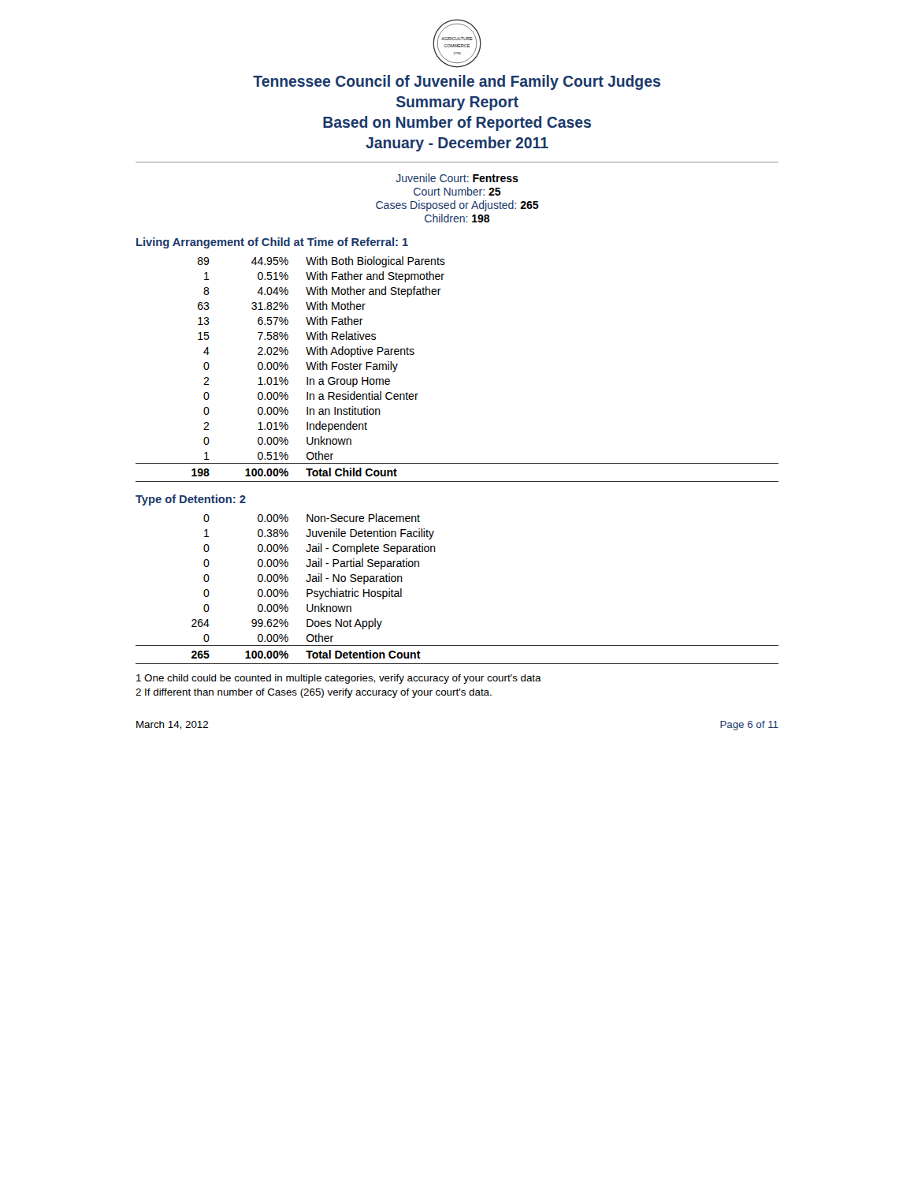Tennessee Council of Juvenile and Family Court Judges
Summary Report
Based on Number of Reported Cases
January - December 2011
Juvenile Court: Fentress
Court Number: 25
Cases Disposed or Adjusted: 265
Children: 198
Living Arrangement of Child at Time of Referral: 1
| 89 | 44.95% | With Both Biological Parents |
| 1 | 0.51% | With Father and Stepmother |
| 8 | 4.04% | With Mother and Stepfather |
| 63 | 31.82% | With Mother |
| 13 | 6.57% | With Father |
| 15 | 7.58% | With Relatives |
| 4 | 2.02% | With Adoptive Parents |
| 0 | 0.00% | With Foster Family |
| 2 | 1.01% | In a Group Home |
| 0 | 0.00% | In a Residential Center |
| 0 | 0.00% | In an Institution |
| 2 | 1.01% | Independent |
| 0 | 0.00% | Unknown |
| 1 | 0.51% | Other |
| 198 | 100.00% | Total Child Count |
Type of Detention: 2
| 0 | 0.00% | Non-Secure Placement |
| 1 | 0.38% | Juvenile Detention Facility |
| 0 | 0.00% | Jail - Complete Separation |
| 0 | 0.00% | Jail - Partial Separation |
| 0 | 0.00% | Jail - No Separation |
| 0 | 0.00% | Psychiatric Hospital |
| 0 | 0.00% | Unknown |
| 264 | 99.62% | Does Not Apply |
| 0 | 0.00% | Other |
| 265 | 100.00% | Total Detention Count |
1 One child could be counted in multiple categories, verify accuracy of your court's data
2 If different than number of Cases (265) verify accuracy of your court's data.
March 14, 2012
Page 6 of 11